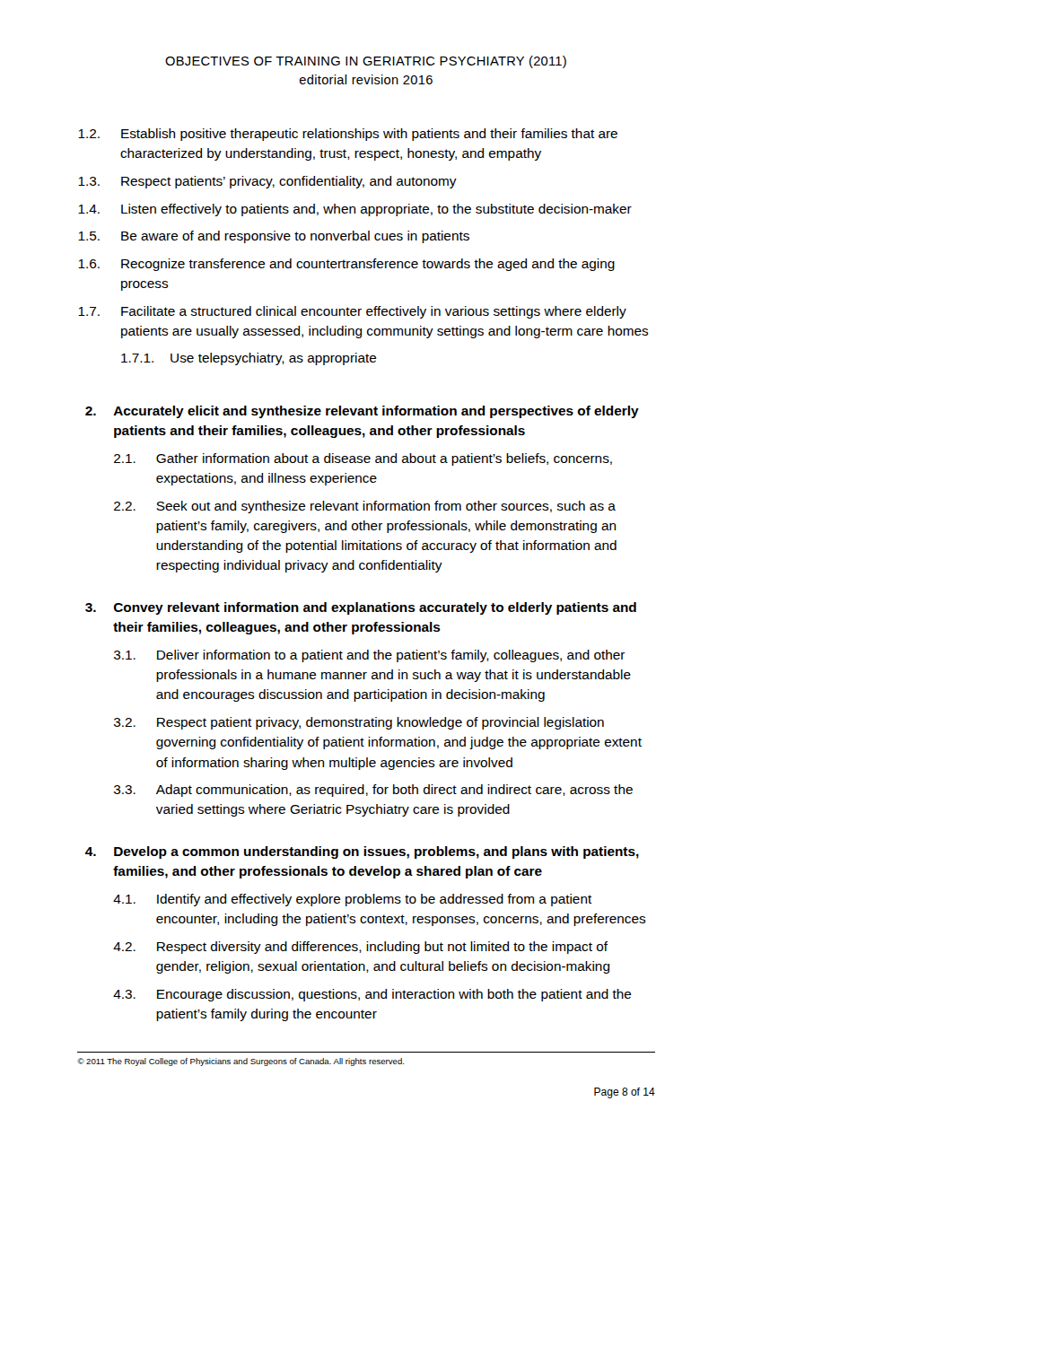OBJECTIVES OF TRAINING IN GERIATRIC PSYCHIATRY (2011) editorial revision 2016
1.2. Establish positive therapeutic relationships with patients and their families that are characterized by understanding, trust, respect, honesty, and empathy
1.3. Respect patients’ privacy, confidentiality, and autonomy
1.4. Listen effectively to patients and, when appropriate, to the substitute decision-maker
1.5. Be aware of and responsive to nonverbal cues in patients
1.6. Recognize transference and countertransference towards the aged and the aging process
1.7. Facilitate a structured clinical encounter effectively in various settings where elderly patients are usually assessed, including community settings and long-term care homes
1.7.1. Use telepsychiatry, as appropriate
2. Accurately elicit and synthesize relevant information and perspectives of elderly patients and their families, colleagues, and other professionals
2.1. Gather information about a disease and about a patient’s beliefs, concerns, expectations, and illness experience
2.2. Seek out and synthesize relevant information from other sources, such as a patient’s family, caregivers, and other professionals, while demonstrating an understanding of the potential limitations of accuracy of that information and respecting individual privacy and confidentiality
3. Convey relevant information and explanations accurately to elderly patients and their families, colleagues, and other professionals
3.1. Deliver information to a patient and the patient’s family, colleagues, and other professionals in a humane manner and in such a way that it is understandable and encourages discussion and participation in decision-making
3.2. Respect patient privacy, demonstrating knowledge of provincial legislation governing confidentiality of patient information, and judge the appropriate extent of information sharing when multiple agencies are involved
3.3. Adapt communication, as required, for both direct and indirect care, across the varied settings where Geriatric Psychiatry care is provided
4. Develop a common understanding on issues, problems, and plans with patients, families, and other professionals to develop a shared plan of care
4.1. Identify and effectively explore problems to be addressed from a patient encounter, including the patient’s context, responses, concerns, and preferences
4.2. Respect diversity and differences, including but not limited to the impact of gender, religion, sexual orientation, and cultural beliefs on decision-making
4.3. Encourage discussion, questions, and interaction with both the patient and the patient’s family during the encounter
© 2011 The Royal College of Physicians and Surgeons of Canada. All rights reserved.
Page 8 of 14